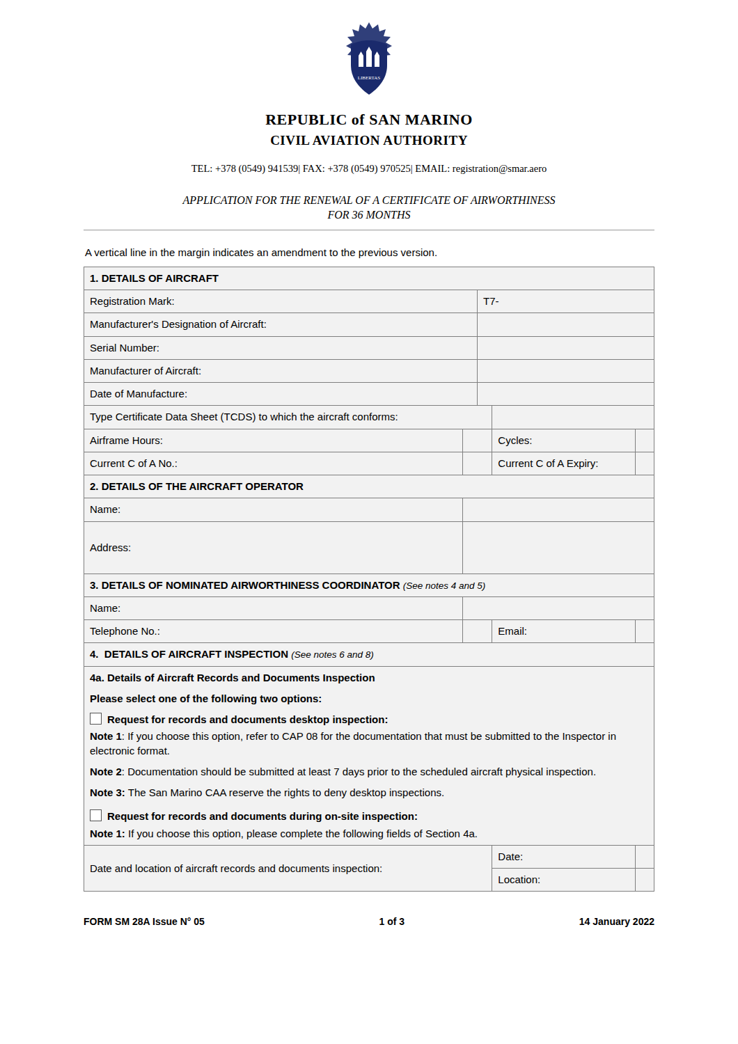LIBERTAS
REPUBLIC of SAN MARINO
CIVIL AVIATION AUTHORITY
TEL: +378 (0549) 941539| FAX: +378 (0549) 970525| EMAIL: registration@smar.aero
APPLICATION FOR THE RENEWAL OF A CERTIFICATE OF AIRWORTHINESS
FOR 36 MONTHS
A vertical line in the margin indicates an amendment to the previous version.
| 1. DETAILS OF AIRCRAFT |
| Registration Mark: | T7- |
| Manufacturer's Designation of Aircraft: | |
| Serial Number: | |
| Manufacturer of Aircraft: | |
| Date of Manufacture: | |
| Type Certificate Data Sheet (TCDS) to which the aircraft conforms: | |
| Airframe Hours: | | Cycles: | |
| Current C of A No.: | | Current C of A Expiry: | |
| 2. DETAILS OF THE AIRCRAFT OPERATOR |
| Name: | |
| Address: | |
| 3. DETAILS OF NOMINATED AIRWORTHINESS COORDINATOR (See notes 4 and 5) |
| Name: | |
| Telephone No.: | | Email: | |
| 4. DETAILS OF AIRCRAFT INSPECTION (See notes 6 and 8) |
| 4a. Details of Aircraft Records and Documents Inspection Please select one of the following two options: Request for records and documents desktop inspection: Note 1 : If you choose this option, refer to CAP 08 for the documentation that must be submitted to the Inspector in electronic format. Note 2 : Documentation should be submitted at least 7 days prior to the scheduled aircraft physical inspection. Note 3: The San Marino CAA reserve the rights to deny desktop inspections. Request for records and documents during on-site inspection: Note 1: If you choose this option, please complete the following fields of Section 4a. |
| Date and location of aircraft records and documents inspection: | Date: | |
| Location: | |
FORM SM 28A Issue N° 05
1 of 3
14 January 2022